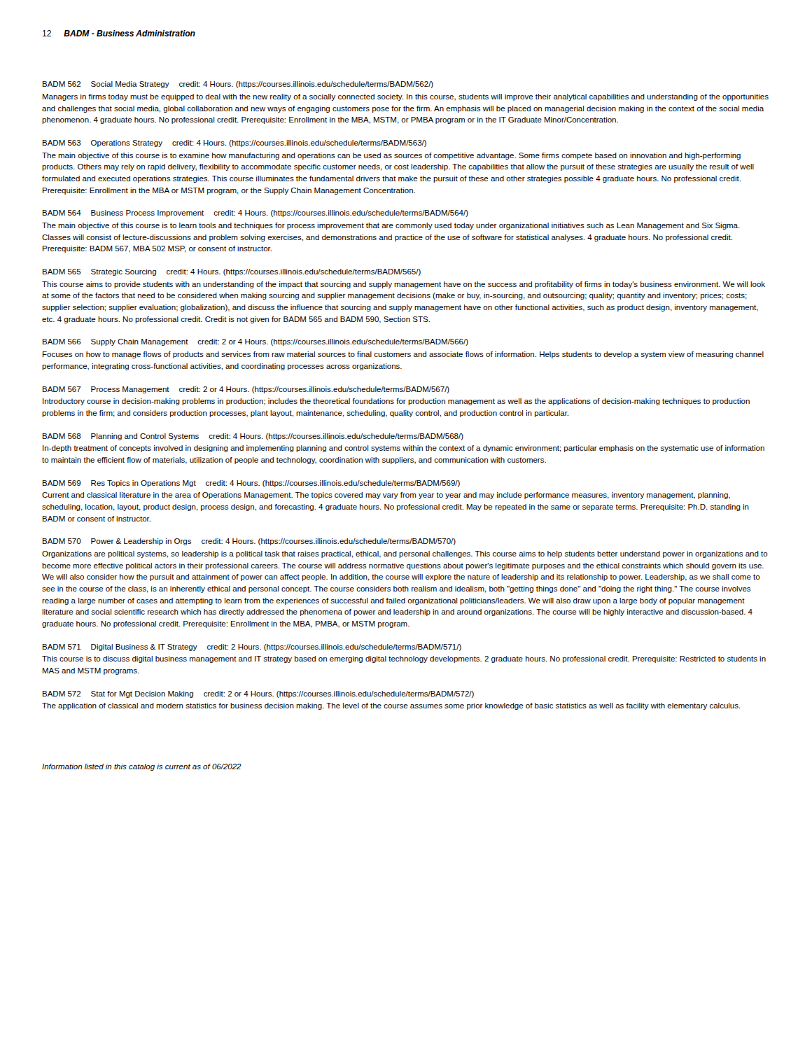12 BADM - Business Administration
BADM 562 Social Media Strategy credit: 4 Hours. (https://courses.illinois.edu/schedule/terms/BADM/562/)
Managers in firms today must be equipped to deal with the new reality of a socially connected society. In this course, students will improve their analytical capabilities and understanding of the opportunities and challenges that social media, global collaboration and new ways of engaging customers pose for the firm. An emphasis will be placed on managerial decision making in the context of the social media phenomenon. 4 graduate hours. No professional credit. Prerequisite: Enrollment in the MBA, MSTM, or PMBA program or in the IT Graduate Minor/Concentration.
BADM 563 Operations Strategy credit: 4 Hours. (https://courses.illinois.edu/schedule/terms/BADM/563/)
The main objective of this course is to examine how manufacturing and operations can be used as sources of competitive advantage. Some firms compete based on innovation and high-performing products. Others may rely on rapid delivery, flexibility to accommodate specific customer needs, or cost leadership. The capabilities that allow the pursuit of these strategies are usually the result of well formulated and executed operations strategies. This course illuminates the fundamental drivers that make the pursuit of these and other strategies possible 4 graduate hours. No professional credit. Prerequisite: Enrollment in the MBA or MSTM program, or the Supply Chain Management Concentration.
BADM 564 Business Process Improvement credit: 4 Hours. (https://courses.illinois.edu/schedule/terms/BADM/564/)
The main objective of this course is to learn tools and techniques for process improvement that are commonly used today under organizational initiatives such as Lean Management and Six Sigma. Classes will consist of lecture-discussions and problem solving exercises, and demonstrations and practice of the use of software for statistical analyses. 4 graduate hours. No professional credit. Prerequisite: BADM 567, MBA 502 MSP, or consent of instructor.
BADM 565 Strategic Sourcing credit: 4 Hours. (https://courses.illinois.edu/schedule/terms/BADM/565/)
This course aims to provide students with an understanding of the impact that sourcing and supply management have on the success and profitability of firms in today's business environment. We will look at some of the factors that need to be considered when making sourcing and supplier management decisions (make or buy, in-sourcing, and outsourcing; quality; quantity and inventory; prices; costs; supplier selection; supplier evaluation; globalization), and discuss the influence that sourcing and supply management have on other functional activities, such as product design, inventory management, etc. 4 graduate hours. No professional credit. Credit is not given for BADM 565 and BADM 590, Section STS.
BADM 566 Supply Chain Management credit: 2 or 4 Hours. (https://courses.illinois.edu/schedule/terms/BADM/566/)
Focuses on how to manage flows of products and services from raw material sources to final customers and associate flows of information. Helps students to develop a system view of measuring channel performance, integrating cross-functional activities, and coordinating processes across organizations.
BADM 567 Process Management credit: 2 or 4 Hours. (https://courses.illinois.edu/schedule/terms/BADM/567/)
Introductory course in decision-making problems in production; includes the theoretical foundations for production management as well as the applications of decision-making techniques to production problems in the firm; and considers production processes, plant layout, maintenance, scheduling, quality control, and production control in particular.
BADM 568 Planning and Control Systems credit: 4 Hours. (https://courses.illinois.edu/schedule/terms/BADM/568/)
In-depth treatment of concepts involved in designing and implementing planning and control systems within the context of a dynamic environment; particular emphasis on the systematic use of information to maintain the efficient flow of materials, utilization of people and technology, coordination with suppliers, and communication with customers.
BADM 569 Res Topics in Operations Mgt credit: 4 Hours. (https://courses.illinois.edu/schedule/terms/BADM/569/)
Current and classical literature in the area of Operations Management. The topics covered may vary from year to year and may include performance measures, inventory management, planning, scheduling, location, layout, product design, process design, and forecasting. 4 graduate hours. No professional credit. May be repeated in the same or separate terms. Prerequisite: Ph.D. standing in BADM or consent of instructor.
BADM 570 Power & Leadership in Orgs credit: 4 Hours. (https://courses.illinois.edu/schedule/terms/BADM/570/)
Organizations are political systems, so leadership is a political task that raises practical, ethical, and personal challenges. This course aims to help students better understand power in organizations and to become more effective political actors in their professional careers. The course will address normative questions about power's legitimate purposes and the ethical constraints which should govern its use. We will also consider how the pursuit and attainment of power can affect people. In addition, the course will explore the nature of leadership and its relationship to power. Leadership, as we shall come to see in the course of the class, is an inherently ethical and personal concept. The course considers both realism and idealism, both "getting things done" and "doing the right thing." The course involves reading a large number of cases and attempting to learn from the experiences of successful and failed organizational politicians/leaders. We will also draw upon a large body of popular management literature and social scientific research which has directly addressed the phenomena of power and leadership in and around organizations. The course will be highly interactive and discussion-based. 4 graduate hours. No professional credit. Prerequisite: Enrollment in the MBA, PMBA, or MSTM program.
BADM 571 Digital Business & IT Strategy credit: 2 Hours. (https://courses.illinois.edu/schedule/terms/BADM/571/)
This course is to discuss digital business management and IT strategy based on emerging digital technology developments. 2 graduate hours. No professional credit. Prerequisite: Restricted to students in MAS and MSTM programs.
BADM 572 Stat for Mgt Decision Making credit: 2 or 4 Hours. (https://courses.illinois.edu/schedule/terms/BADM/572/)
The application of classical and modern statistics for business decision making. The level of the course assumes some prior knowledge of basic statistics as well as facility with elementary calculus.
Information listed in this catalog is current as of 06/2022